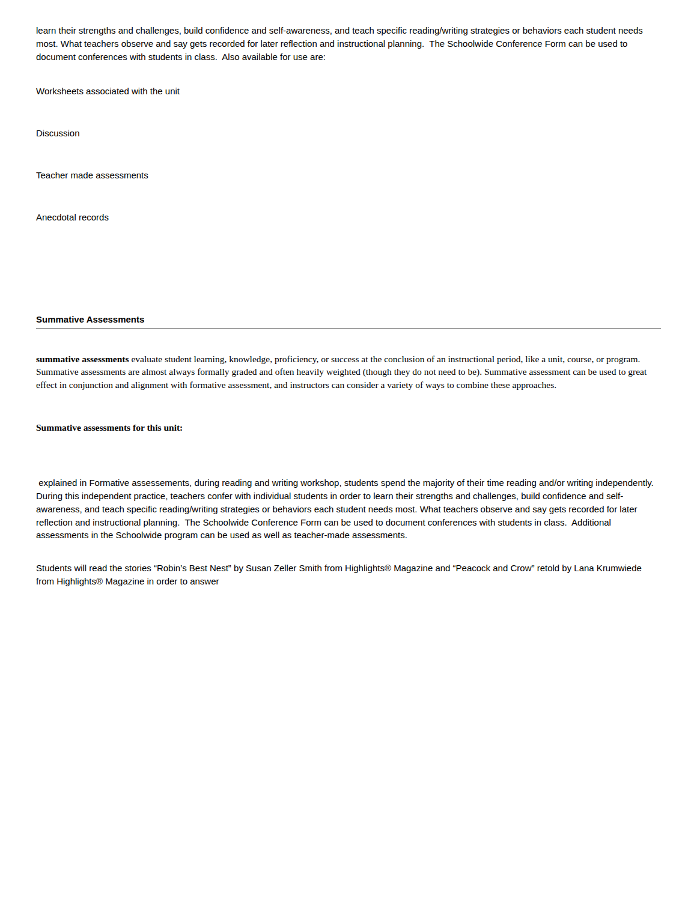learn their strengths and challenges, build confidence and self-awareness, and teach specific reading/writing strategies or behaviors each student needs most. What teachers observe and say gets recorded for later reflection and instructional planning. The Schoolwide Conference Form can be used to document conferences with students in class. Also available for use are:
Worksheets associated with the unit
Discussion
Teacher made assessments
Anecdotal records
Summative Assessments
summative assessments evaluate student learning, knowledge, proficiency, or success at the conclusion of an instructional period, like a unit, course, or program. Summative assessments are almost always formally graded and often heavily weighted (though they do not need to be). Summative assessment can be used to great effect in conjunction and alignment with formative assessment, and instructors can consider a variety of ways to combine these approaches.
Summative assessments for this unit:
explained in Formative assessements, during reading and writing workshop, students spend the majority of their time reading and/or writing independently. During this independent practice, teachers confer with individual students in order to learn their strengths and challenges, build confidence and self-awareness, and teach specific reading/writing strategies or behaviors each student needs most. What teachers observe and say gets recorded for later reflection and instructional planning. The Schoolwide Conference Form can be used to document conferences with students in class. Additional assessments in the Schoolwide program can be used as well as teacher-made assessments.
Students will read the stories “Robin’s Best Nest” by Susan Zeller Smith from Highlights® Magazine and “Peacock and Crow” retold by Lana Krumwiede from Highlights® Magazine in order to answer